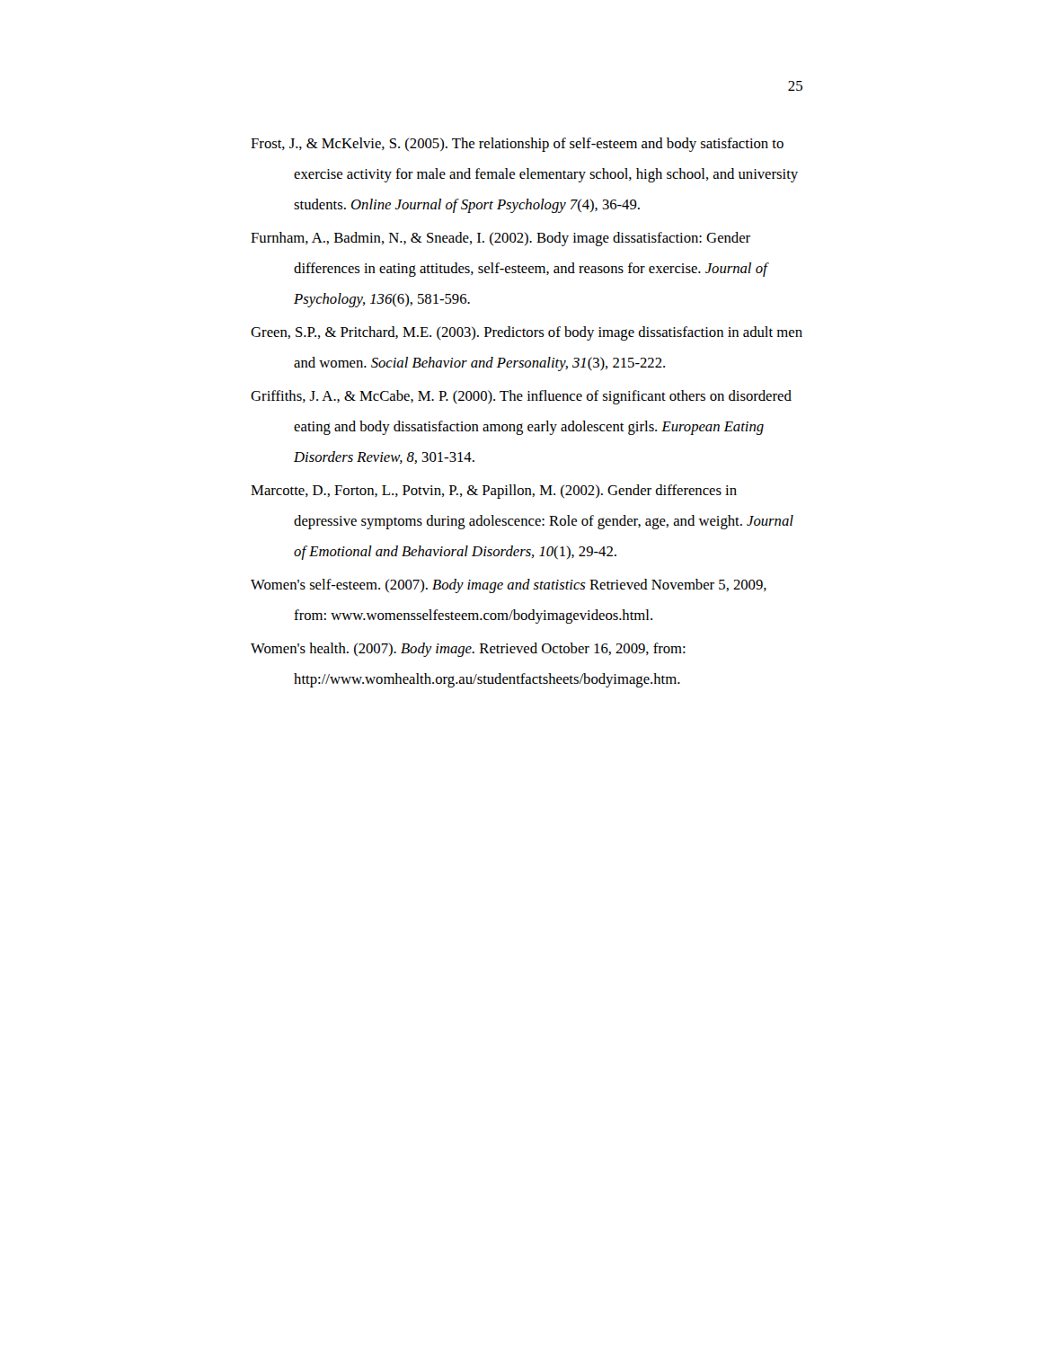25
Frost, J., & McKelvie, S. (2005). The relationship of self-esteem and body satisfaction to exercise activity for male and female elementary school, high school, and university students. Online Journal of Sport Psychology 7(4), 36-49.
Furnham, A., Badmin, N., & Sneade, I. (2002). Body image dissatisfaction: Gender differences in eating attitudes, self-esteem, and reasons for exercise. Journal of Psychology, 136(6), 581-596.
Green, S.P., & Pritchard, M.E. (2003). Predictors of body image dissatisfaction in adult men and women. Social Behavior and Personality, 31(3), 215-222.
Griffiths, J. A., & McCabe, M. P. (2000). The influence of significant others on disordered eating and body dissatisfaction among early adolescent girls. European Eating Disorders Review, 8, 301-314.
Marcotte, D., Forton, L., Potvin, P., & Papillon, M. (2002). Gender differences in depressive symptoms during adolescence: Role of gender, age, and weight. Journal of Emotional and Behavioral Disorders, 10(1), 29-42.
Women's self-esteem. (2007). Body image and statistics Retrieved November 5, 2009, from: www.womensselfesteem.com/bodyimagevideos.html.
Women's health. (2007). Body image. Retrieved October 16, 2009, from: http://www.womhealth.org.au/studentfactsheets/bodyimage.htm.